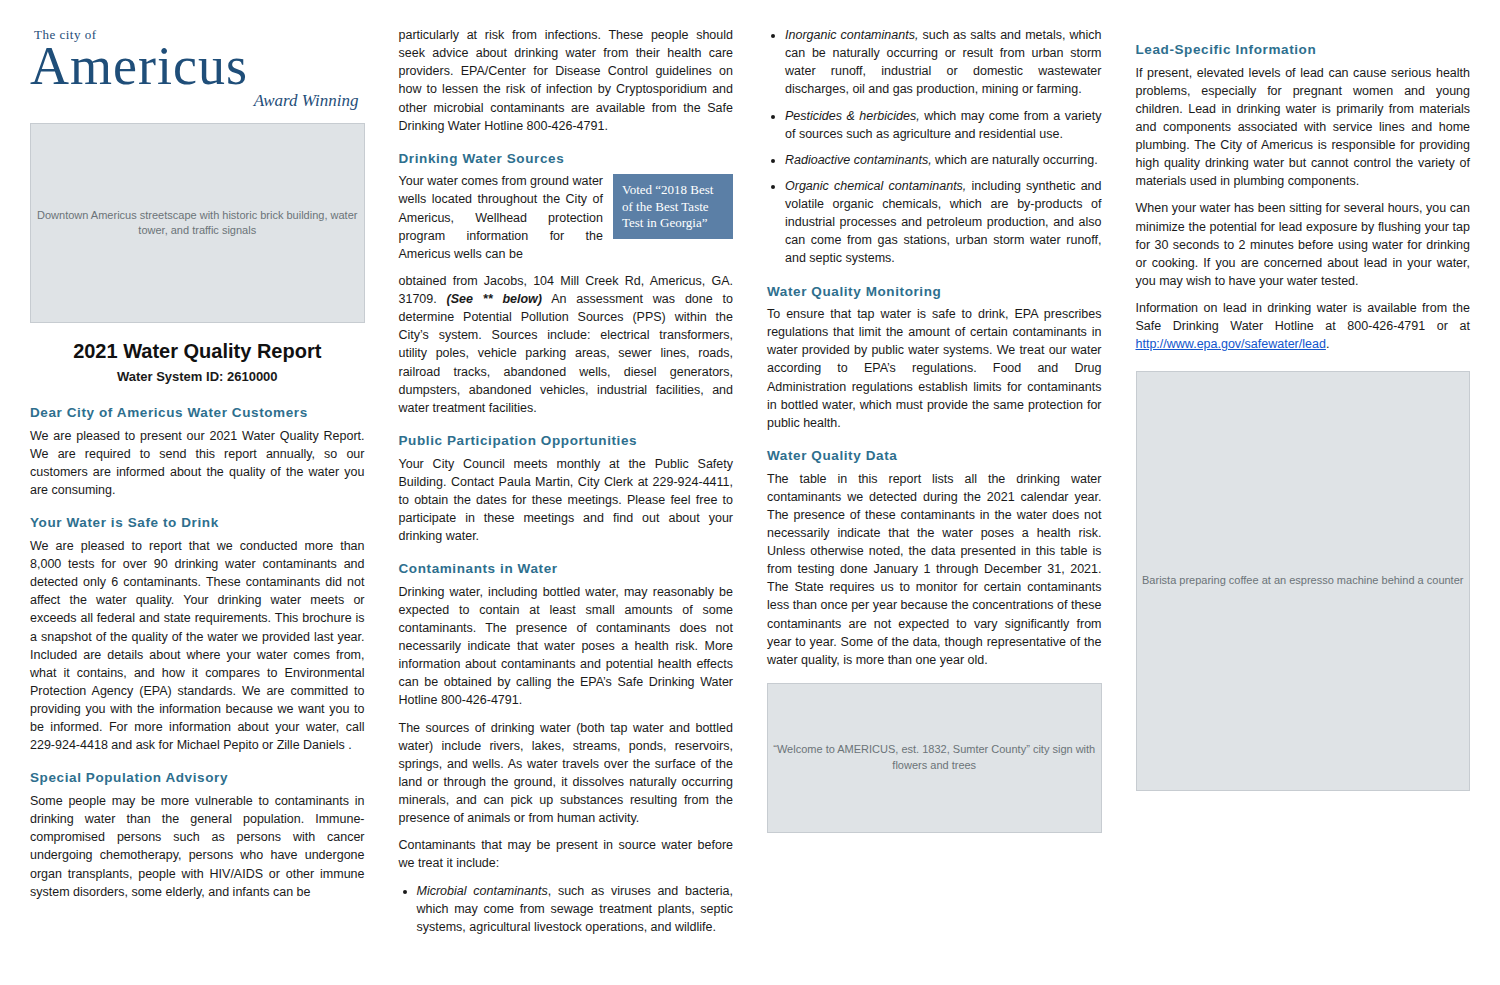The city of
Americus
Award Winning
Downtown Americus streetscape with historic brick building, water tower, and traffic signals
2021 Water Quality Report
Water System ID: 2610000
Dear City of Americus Water Customers
We are pleased to present our 2021 Water Quality Report. We are required to send this report annually, so our customers are informed about the quality of the water you are consuming.
Your Water is Safe to Drink
We are pleased to report that we conducted more than 8,000 tests for over 90 drinking water contaminants and detected only 6 contaminants. These contaminants did not affect the water quality. Your drinking water meets or exceeds all federal and state requirements. This brochure is a snapshot of the quality of the water we provided last year. Included are details about where your water comes from, what it contains, and how it compares to Environmental Protection Agency (EPA) standards. We are committed to providing you with the information because we want you to be informed. For more information about your water, call 229-924-4418 and ask for Michael Pepito or Zille Daniels .
Special Population Advisory
Some people may be more vulnerable to contaminants in drinking water than the general population. Immune-compromised persons such as persons with cancer undergoing chemotherapy, persons who have undergone organ transplants, people with HIV/AIDS or other immune system disorders, some elderly, and infants can be
particularly at risk from infections. These people should seek advice about drinking water from their health care providers. EPA/Center for Disease Control guidelines on how to lessen the risk of infection by Cryptosporidium and other microbial contaminants are available from the Safe Drinking Water Hotline 800-426-4791.
Drinking Water Sources
Voted “2018 Best of the Best Taste Test in Georgia”
Your water comes from ground water wells located throughout the City of Americus, Wellhead protection program information for the Americus wells can be
obtained from Jacobs, 104 Mill Creek Rd, Americus, GA. 31709. (See ** below) An assessment was done to determine Potential Pollution Sources (PPS) within the City’s system. Sources include: electrical transformers, utility poles, vehicle parking areas, sewer lines, roads, railroad tracks, abandoned wells, diesel generators, dumpsters, abandoned vehicles, industrial facilities, and water treatment facilities.
Public Participation Opportunities
Your City Council meets monthly at the Public Safety Building. Contact Paula Martin, City Clerk at 229-924-4411, to obtain the dates for these meetings. Please feel free to participate in these meetings and find out about your drinking water.
Contaminants in Water
Drinking water, including bottled water, may reasonably be expected to contain at least small amounts of some contaminants. The presence of contaminants does not necessarily indicate that water poses a health risk. More information about contaminants and potential health effects can be obtained by calling the EPA’s Safe Drinking Water Hotline 800-426-4791.
The sources of drinking water (both tap water and bottled water) include rivers, lakes, streams, ponds, reservoirs, springs, and wells. As water travels over the surface of the land or through the ground, it dissolves naturally occurring minerals, and can pick up substances resulting from the presence of animals or from human activity.
Contaminants that may be present in source water before we treat it include:
Microbial contaminants, such as viruses and bacteria, which may come from sewage treatment plants, septic systems, agricultural livestock operations, and wildlife.
Inorganic contaminants, such as salts and metals, which can be naturally occurring or result from urban storm water runoff, industrial or domestic wastewater discharges, oil and gas production, mining or farming.
Pesticides & herbicides, which may come from a variety of sources such as agriculture and residential use.
Radioactive contaminants, which are naturally occurring.
Organic chemical contaminants, including synthetic and volatile organic chemicals, which are by-products of industrial processes and petroleum production, and also can come from gas stations, urban storm water runoff, and septic systems.
Water Quality Monitoring
To ensure that tap water is safe to drink, EPA prescribes regulations that limit the amount of certain contaminants in water provided by public water systems. We treat our water according to EPA’s regulations. Food and Drug Administration regulations establish limits for contaminants in bottled water, which must provide the same protection for public health.
Water Quality Data
The table in this report lists all the drinking water contaminants we detected during the 2021 calendar year. The presence of these contaminants in the water does not necessarily indicate that the water poses a health risk. Unless otherwise noted, the data presented in this table is from testing done January 1 through December 31, 2021. The State requires us to monitor for certain contaminants less than once per year because the concentrations of these contaminants are not expected to vary significantly from year to year. Some of the data, though representative of the water quality, is more than one year old.
“Welcome to AMERICUS, est. 1832, Sumter County” city sign with flowers and trees
Lead-Specific Information
If present, elevated levels of lead can cause serious health problems, especially for pregnant women and young children. Lead in drinking water is primarily from materials and components associated with service lines and home plumbing. The City of Americus is responsible for providing high quality drinking water but cannot control the variety of materials used in plumbing components.
When your water has been sitting for several hours, you can minimize the potential for lead exposure by flushing your tap for 30 seconds to 2 minutes before using water for drinking or cooking. If you are concerned about lead in your water, you may wish to have your water tested.
Information on lead in drinking water is available from the Safe Drinking Water Hotline at 800-426-4791 or at http://www.epa.gov/safewater/lead.
Barista preparing coffee at an espresso machine behind a counter